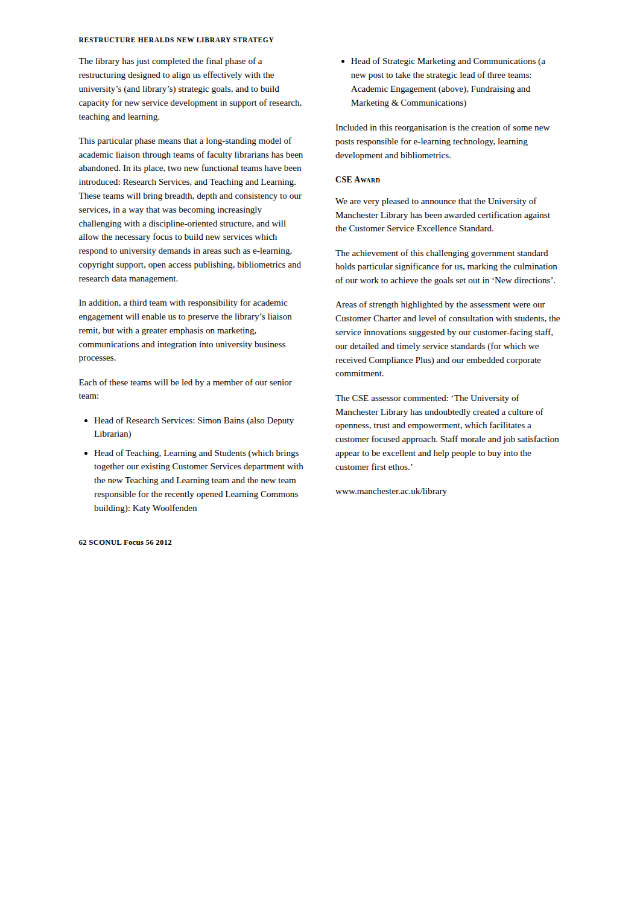Restructure heralds new library strategy
The library has just completed the final phase of a restructuring designed to align us effectively with the university’s (and library’s) strategic goals, and to build capacity for new service development in support of research, teaching and learning.
This particular phase means that a long-standing model of academic liaison through teams of faculty librarians has been abandoned. In its place, two new functional teams have been introduced: Research Services, and Teaching and Learning. These teams will bring breadth, depth and consistency to our services, in a way that was becoming increasingly challenging with a discipline-oriented structure, and will allow the necessary focus to build new services which respond to university demands in areas such as e-learning, copyright support, open access publishing, bibliometrics and research data management.
In addition, a third team with responsibility for academic engagement will enable us to preserve the library’s liaison remit, but with a greater emphasis on marketing, communications and integration into university business processes.
Each of these teams will be led by a member of our senior team:
Head of Research Services: Simon Bains (also Deputy Librarian)
Head of Teaching, Learning and Students (which brings together our existing Customer Services department with the new Teaching and Learning team and the new team responsible for the recently opened Learning Commons building): Katy Woolfenden
Head of Strategic Marketing and Communications (a new post to take the strategic lead of three teams: Academic Engagement (above), Fundraising and Marketing & Communications)
Included in this reorganisation is the creation of some new posts responsible for e-learning technology, learning development and bibliometrics.
CSE Award
We are very pleased to announce that the University of Manchester Library has been awarded certification against the Customer Service Excellence Standard.
The achievement of this challenging government standard holds particular significance for us, marking the culmination of our work to achieve the goals set out in ‘New directions’.
Areas of strength highlighted by the assessment were our Customer Charter and level of consultation with students, the service innovations suggested by our customer-facing staff, our detailed and timely service standards (for which we received Compliance Plus) and our embedded corporate commitment.
The CSE assessor commented: ‘The University of Manchester Library has undoubtedly created a culture of openness, trust and empowerment, which facilitates a customer focused approach. Staff morale and job satisfaction appear to be excellent and help people to buy into the customer first ethos.’
www.manchester.ac.uk/library
62 SCONUL Focus 56 2012